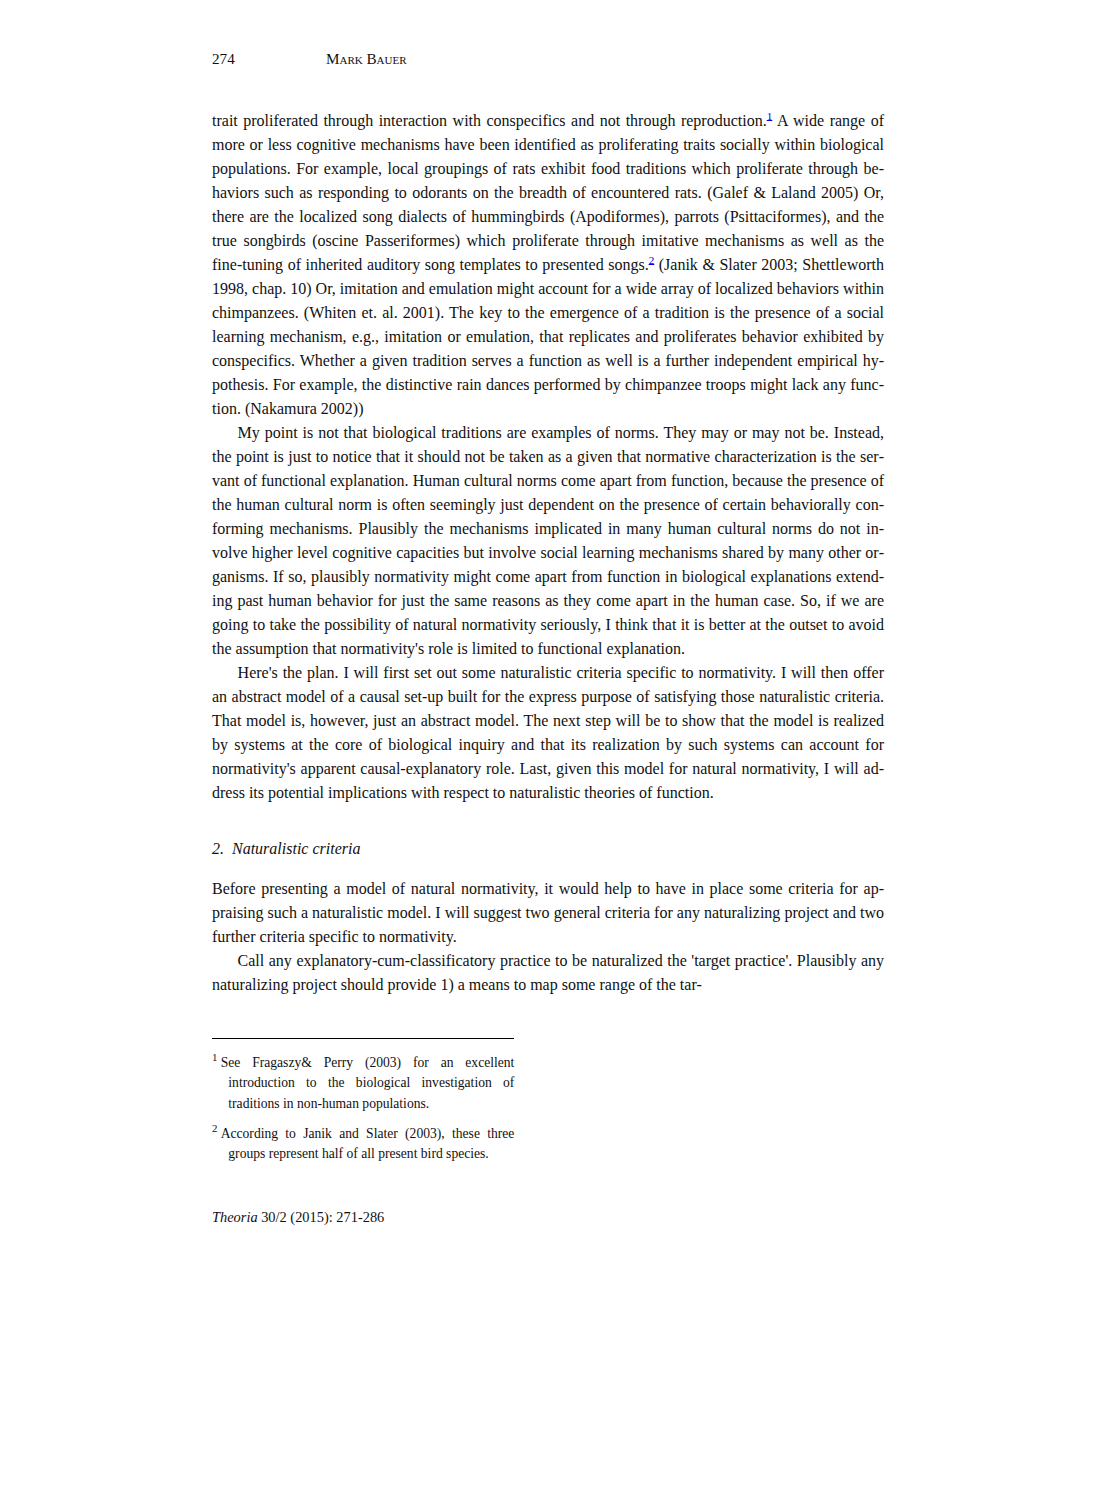274 Mark Bauer
trait proliferated through interaction with conspecifics and not through reproduction.1 A wide range of more or less cognitive mechanisms have been identified as proliferating traits socially within biological populations. For example, local groupings of rats exhibit food traditions which proliferate through behaviors such as responding to odorants on the breadth of encountered rats. (Galef & Laland 2005) Or, there are the localized song dialects of hummingbirds (Apodiformes), parrots (Psittaciformes), and the true songbirds (oscine Passeriformes) which proliferate through imitative mechanisms as well as the fine-tuning of inherited auditory song templates to presented songs.2 (Janik & Slater 2003; Shettleworth 1998, chap. 10) Or, imitation and emulation might account for a wide array of localized behaviors within chimpanzees. (Whiten et. al. 2001). The key to the emergence of a tradition is the presence of a social learning mechanism, e.g., imitation or emulation, that replicates and proliferates behavior exhibited by conspecifics. Whether a given tradition serves a function as well is a further independent empirical hypothesis. For example, the distinctive rain dances performed by chimpanzee troops might lack any function. (Nakamura 2002))
My point is not that biological traditions are examples of norms. They may or may not be. Instead, the point is just to notice that it should not be taken as a given that normative characterization is the servant of functional explanation. Human cultural norms come apart from function, because the presence of the human cultural norm is often seemingly just dependent on the presence of certain behaviorally conforming mechanisms. Plausibly the mechanisms implicated in many human cultural norms do not involve higher level cognitive capacities but involve social learning mechanisms shared by many other organisms. If so, plausibly normativity might come apart from function in biological explanations extending past human behavior for just the same reasons as they come apart in the human case. So, if we are going to take the possibility of natural normativity seriously, I think that it is better at the outset to avoid the assumption that normativity's role is limited to functional explanation.
Here's the plan. I will first set out some naturalistic criteria specific to normativity. I will then offer an abstract model of a causal set-up built for the express purpose of satisfying those naturalistic criteria. That model is, however, just an abstract model. The next step will be to show that the model is realized by systems at the core of biological inquiry and that its realization by such systems can account for normativity's apparent causal-explanatory role. Last, given this model for natural normativity, I will address its potential implications with respect to naturalistic theories of function.
2. Naturalistic criteria
Before presenting a model of natural normativity, it would help to have in place some criteria for appraising such a naturalistic model. I will suggest two general criteria for any naturalizing project and two further criteria specific to normativity.
Call any explanatory-cum-classificatory practice to be naturalized the 'target practice'. Plausibly any naturalizing project should provide 1) a means to map some range of the tar-
1 See Fragaszy& Perry (2003) for an excellent introduction to the biological investigation of traditions in non-human populations.
2 According to Janik and Slater (2003), these three groups represent half of all present bird species.
Theoria 30/2 (2015): 271-286